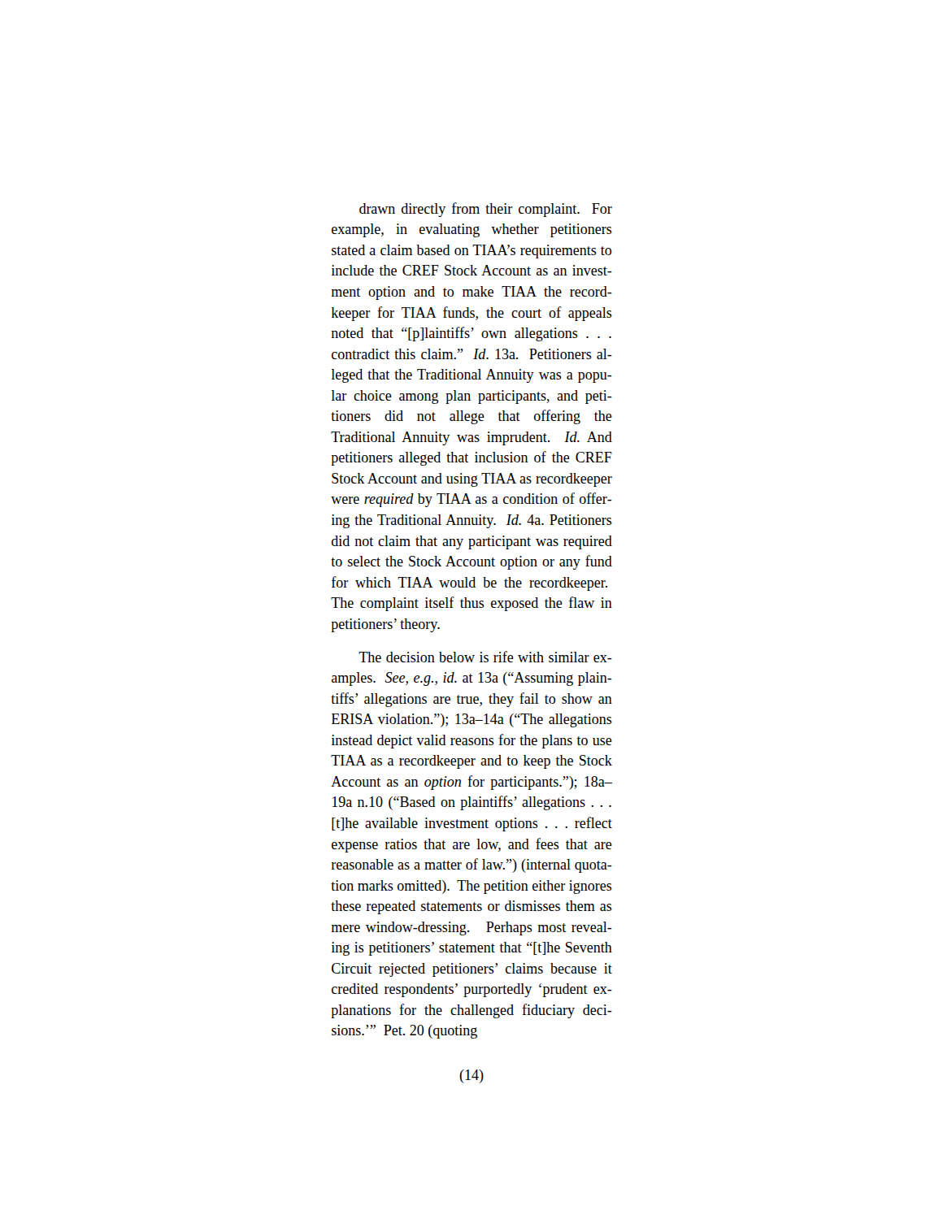drawn directly from their complaint. For example, in evaluating whether petitioners stated a claim based on TIAA’s requirements to include the CREF Stock Account as an investment option and to make TIAA the recordkeeper for TIAA funds, the court of appeals noted that “[p]laintiffs’ own allegations . . . contradict this claim.” Id. 13a. Petitioners alleged that the Traditional Annuity was a popular choice among plan participants, and petitioners did not allege that offering the Traditional Annuity was imprudent. Id. And petitioners alleged that inclusion of the CREF Stock Account and using TIAA as recordkeeper were required by TIAA as a condition of offering the Traditional Annuity. Id. 4a. Petitioners did not claim that any participant was required to select the Stock Account option or any fund for which TIAA would be the recordkeeper. The complaint itself thus exposed the flaw in petitioners’ theory.
The decision below is rife with similar examples. See, e.g., id. at 13a (“Assuming plaintiffs’ allegations are true, they fail to show an ERISA violation.”); 13a–14a (“The allegations instead depict valid reasons for the plans to use TIAA as a recordkeeper and to keep the Stock Account as an option for participants.”); 18a–19a n.10 (“Based on plaintiffs’ allegations . . . [t]he available investment options . . . reflect expense ratios that are low, and fees that are reasonable as a matter of law.”) (internal quotation marks omitted). The petition either ignores these repeated statements or dismisses them as mere window-dressing. Perhaps most revealing is petitioners’ statement that “[t]he Seventh Circuit rejected petitioners’ claims because it credited respondents’ purportedly ‘prudent explanations for the challenged fiduciary decisions.’” Pet. 20 (quoting
(14)